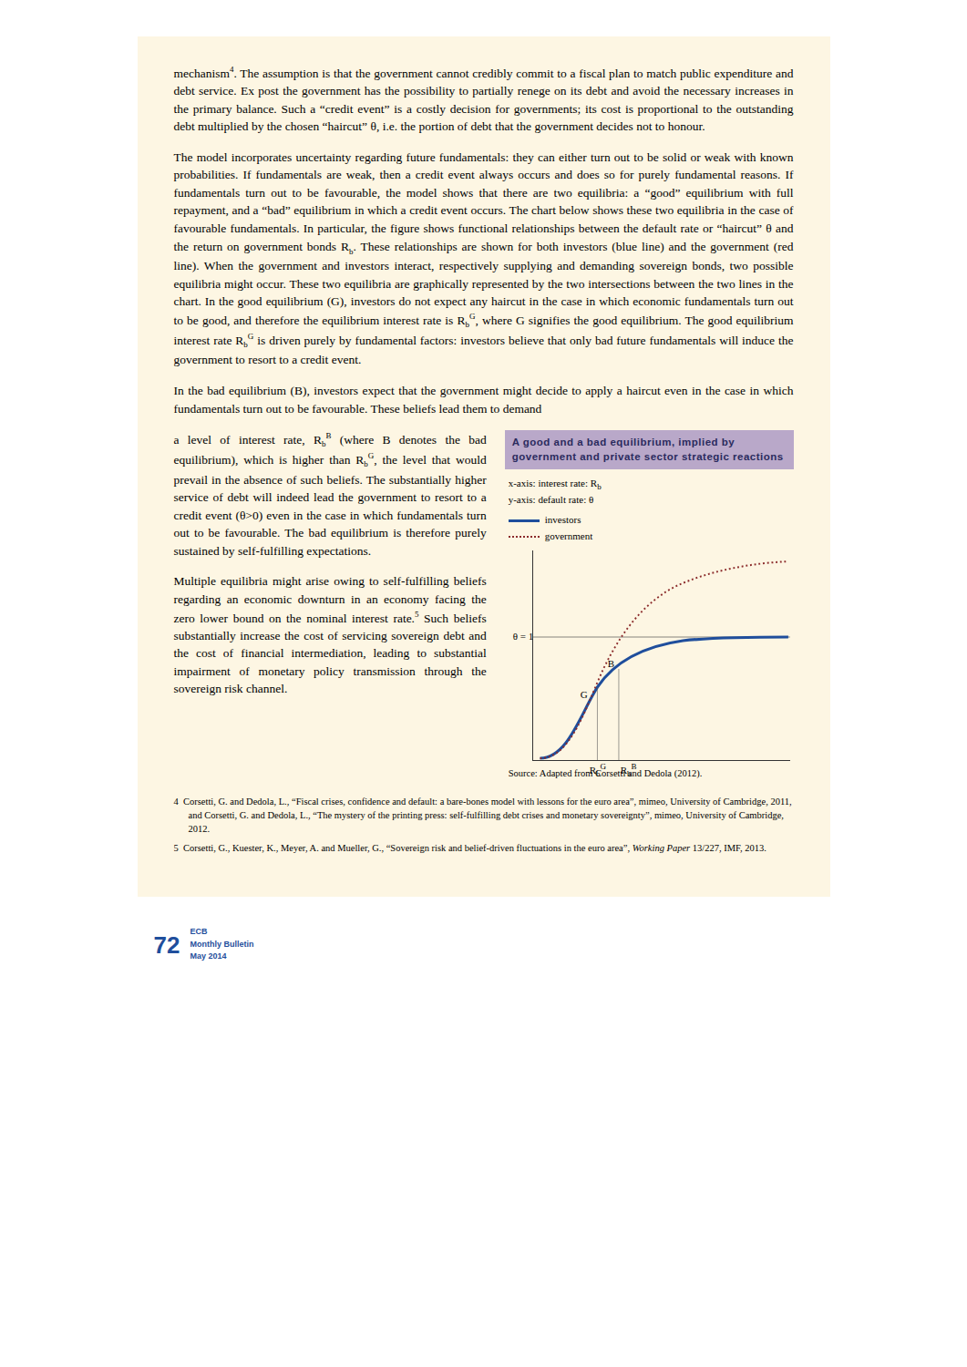mechanism4. The assumption is that the government cannot credibly commit to a fiscal plan to match public expenditure and debt service. Ex post the government has the possibility to partially renege on its debt and avoid the necessary increases in the primary balance. Such a “credit event” is a costly decision for governments; its cost is proportional to the outstanding debt multiplied by the chosen “haircut” θ, i.e. the portion of debt that the government decides not to honour.
The model incorporates uncertainty regarding future fundamentals: they can either turn out to be solid or weak with known probabilities. If fundamentals are weak, then a credit event always occurs and does so for purely fundamental reasons. If fundamentals turn out to be favourable, the model shows that there are two equilibria: a “good” equilibrium with full repayment, and a “bad” equilibrium in which a credit event occurs. The chart below shows these two equilibria in the case of favourable fundamentals. In particular, the figure shows functional relationships between the default rate or “haircut” θ and the return on government bonds Rb. These relationships are shown for both investors (blue line) and the government (red line). When the government and investors interact, respectively supplying and demanding sovereign bonds, two possible equilibria might occur. These two equilibria are graphically represented by the two intersections between the two lines in the chart. In the good equilibrium (G), investors do not expect any haircut in the case in which economic fundamentals turn out to be good, and therefore the equilibrium interest rate is RbG, where G signifies the good equilibrium. The good equilibrium interest rate RbG is driven purely by fundamental factors: investors believe that only bad future fundamentals will induce the government to resort to a credit event.
In the bad equilibrium (B), investors expect that the government might decide to apply a haircut even in the case in which fundamentals turn out to be favourable. These beliefs lead them to demand
a level of interest rate, RbB (where B denotes the bad equilibrium), which is higher than RbG, the level that would prevail in the absence of such beliefs. The substantially higher service of debt will indeed lead the government to resort to a credit event (θ>0) even in the case in which fundamentals turn out to be favourable. The bad equilibrium is therefore purely sustained by self-fulfilling expectations.
Multiple equilibria might arise owing to self-fulfilling beliefs regarding an economic downturn in an economy facing the zero lower bound on the nominal interest rate.5 Such beliefs substantially increase the cost of servicing sovereign debt and the cost of financial intermediation, leading to substantial impairment of monetary policy transmission through the sovereign risk channel.
A good and a bad equilibrium, implied by government and private sector strategic reactions
x-axis: interest rate: Rb
y-axis: default rate: θ
investors
government
θ = 1 B G RbG RbB
Source: Adapted from Corsetti and Dedola (2012).
4 Corsetti, G. and Dedola, L., “Fiscal crises, confidence and default: a bare-bones model with lessons for the euro area”, mimeo, University of Cambridge, 2011, and Corsetti, G. and Dedola, L., “The mystery of the printing press: self-fulfilling debt crises and monetary sovereignty”, mimeo, University of Cambridge, 2012.
5 Corsetti, G., Kuester, K., Meyer, A. and Mueller, G., “Sovereign risk and belief-driven fluctuations in the euro area”, Working Paper 13/227, IMF, 2013.
72
ECB
Monthly Bulletin
May 2014